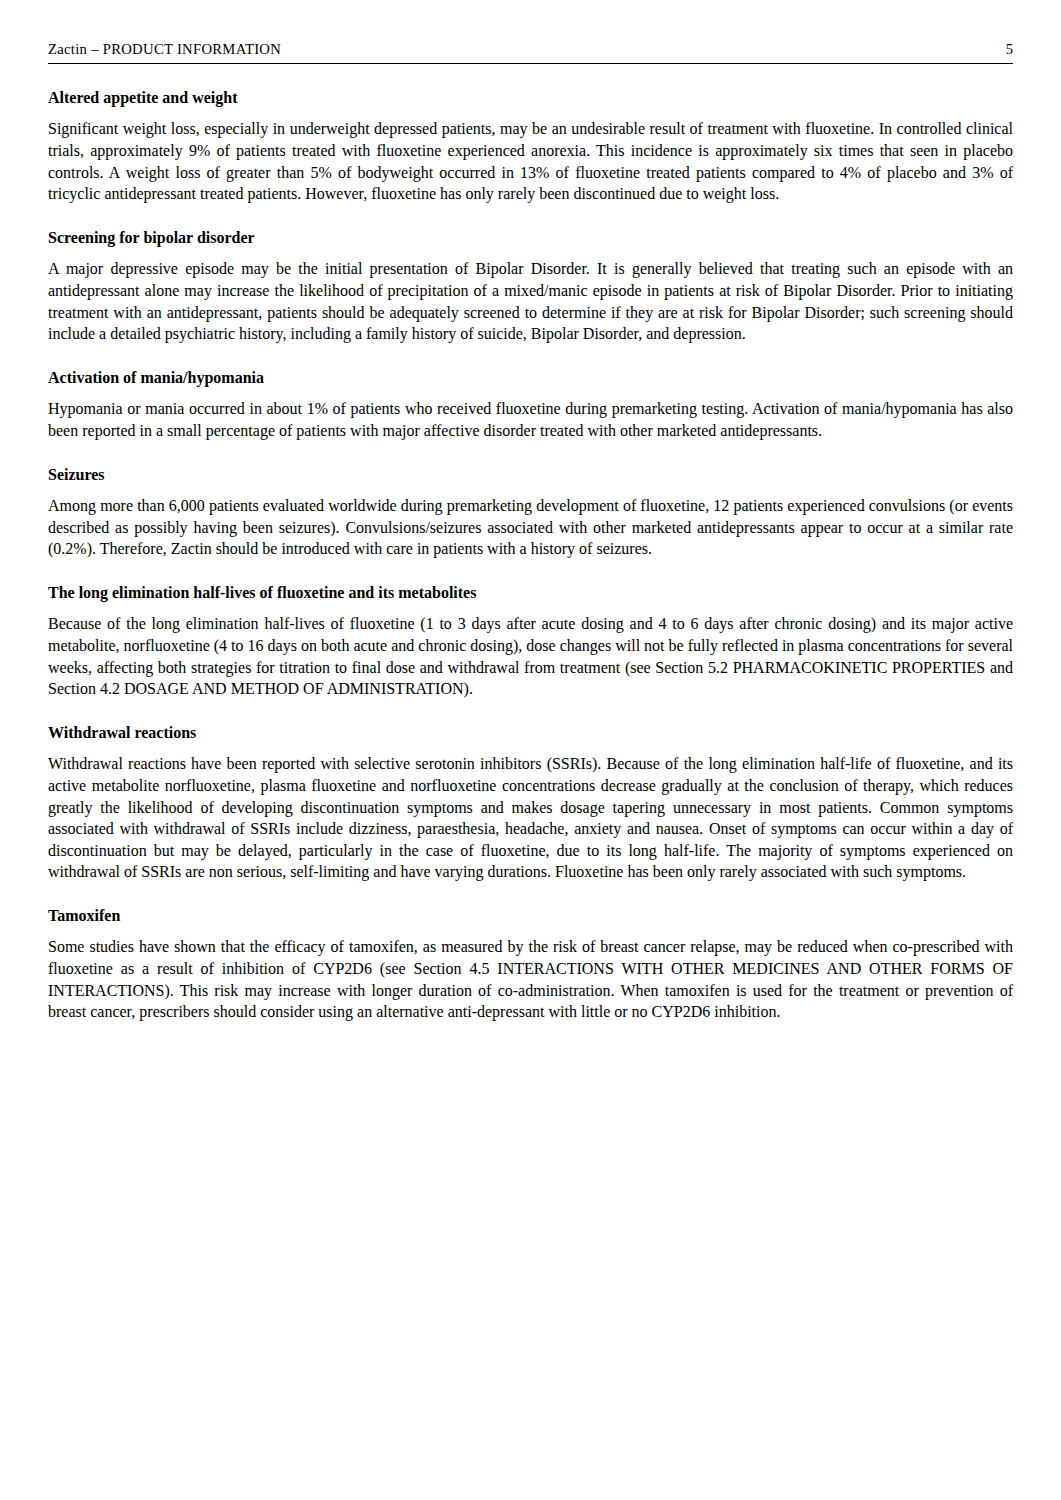Zactin – PRODUCT INFORMATION 5
Altered appetite and weight
Significant weight loss, especially in underweight depressed patients, may be an undesirable result of treatment with fluoxetine. In controlled clinical trials, approximately 9% of patients treated with fluoxetine experienced anorexia. This incidence is approximately six times that seen in placebo controls. A weight loss of greater than 5% of bodyweight occurred in 13% of fluoxetine treated patients compared to 4% of placebo and 3% of tricyclic antidepressant treated patients. However, fluoxetine has only rarely been discontinued due to weight loss.
Screening for bipolar disorder
A major depressive episode may be the initial presentation of Bipolar Disorder. It is generally believed that treating such an episode with an antidepressant alone may increase the likelihood of precipitation of a mixed/manic episode in patients at risk of Bipolar Disorder. Prior to initiating treatment with an antidepressant, patients should be adequately screened to determine if they are at risk for Bipolar Disorder; such screening should include a detailed psychiatric history, including a family history of suicide, Bipolar Disorder, and depression.
Activation of mania/hypomania
Hypomania or mania occurred in about 1% of patients who received fluoxetine during premarketing testing. Activation of mania/hypomania has also been reported in a small percentage of patients with major affective disorder treated with other marketed antidepressants.
Seizures
Among more than 6,000 patients evaluated worldwide during premarketing development of fluoxetine, 12 patients experienced convulsions (or events described as possibly having been seizures). Convulsions/seizures associated with other marketed antidepressants appear to occur at a similar rate (0.2%). Therefore, Zactin should be introduced with care in patients with a history of seizures.
The long elimination half-lives of fluoxetine and its metabolites
Because of the long elimination half-lives of fluoxetine (1 to 3 days after acute dosing and 4 to 6 days after chronic dosing) and its major active metabolite, norfluoxetine (4 to 16 days on both acute and chronic dosing), dose changes will not be fully reflected in plasma concentrations for several weeks, affecting both strategies for titration to final dose and withdrawal from treatment (see Section 5.2 PHARMACOKINETIC PROPERTIES and Section 4.2 DOSAGE AND METHOD OF ADMINISTRATION).
Withdrawal reactions
Withdrawal reactions have been reported with selective serotonin inhibitors (SSRIs). Because of the long elimination half-life of fluoxetine, and its active metabolite norfluoxetine, plasma fluoxetine and norfluoxetine concentrations decrease gradually at the conclusion of therapy, which reduces greatly the likelihood of developing discontinuation symptoms and makes dosage tapering unnecessary in most patients. Common symptoms associated with withdrawal of SSRIs include dizziness, paraesthesia, headache, anxiety and nausea. Onset of symptoms can occur within a day of discontinuation but may be delayed, particularly in the case of fluoxetine, due to its long half-life. The majority of symptoms experienced on withdrawal of SSRIs are non serious, self-limiting and have varying durations. Fluoxetine has been only rarely associated with such symptoms.
Tamoxifen
Some studies have shown that the efficacy of tamoxifen, as measured by the risk of breast cancer relapse, may be reduced when co-prescribed with fluoxetine as a result of inhibition of CYP2D6 (see Section 4.5 INTERACTIONS WITH OTHER MEDICINES AND OTHER FORMS OF INTERACTIONS). This risk may increase with longer duration of co-administration. When tamoxifen is used for the treatment or prevention of breast cancer, prescribers should consider using an alternative anti-depressant with little or no CYP2D6 inhibition.